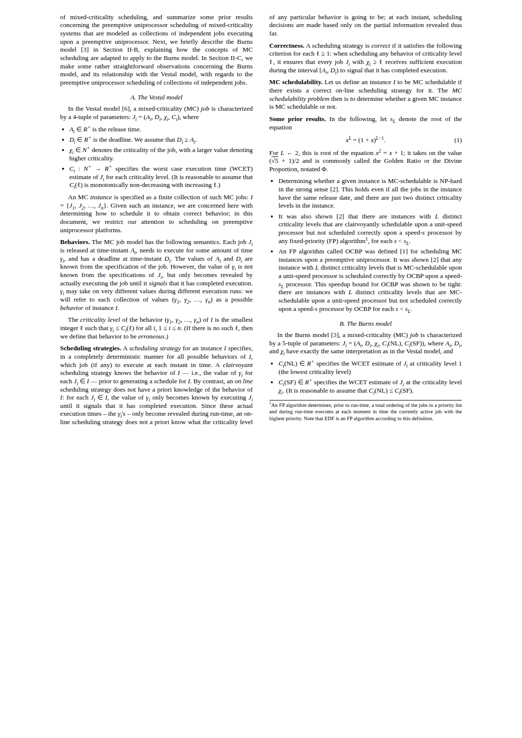of mixed-criticality scheduling, and summarize some prior results concerning the preemptive uniprocessor scheduling of mixed-criticality systems that are modeled as collections of independent jobs executing upon a preemptive uniprocessor. Next, we briefly describe the Burns model [3] in Section II-B, explaining how the concepts of MC scheduling are adapted to apply to the Burns model. In Section II-C, we make some rather straightforward observations concerning the Burns model, and its relationship with the Vestal model, with regards to the preemptive uniprocessor scheduling of collections of independent jobs.
A. The Vestal model
In the Vestal model [6], a mixed-criticality (MC) job is characterized by a 4-tuple of parameters: Ji = (Ai, Di, χi, Ci), where
Ai ∈ R+ is the release time.
Di ∈ R+ is the deadline. We assume that Di ≥ Ai.
χi ∈ N+ denotes the criticality of the job, with a larger value denoting higher criticality.
Ci : N+ → R+ specifies the worst case execution time (WCET) estimate of Ji for each criticality level. (It is reasonable to assume that Ci(ℓ) is monotonically non-decreasing with increasing ℓ.)
An MC instance is specified as a finite collection of such MC jobs: I = {J1, J2, …, Jn}. Given such an instance, we are concerned here with determining how to schedule it to obtain correct behavior; in this document, we restrict our attention to scheduling on preemptive uniprocessor platforms.
Behaviors. The MC job model has the following semantics. Each job Ji is released at time-instant Ai, needs to execute for some amount of time γi, and has a deadline at time-instant Di. The values of Ai and Di are known from the specification of the job. However, the value of γi is not known from the specifications of Ji, but only becomes revealed by actually executing the job until it signals that it has completed execution. γi may take on very different values during different execution runs: we will refer to each collection of values (γ1, γ2, …, γn) as a possible behavior of instance I.
The criticality level of the behavior (γ1, γ2, …, γn) of I is the smallest integer ℓ such that γi ≤ Ci(ℓ) for all i, 1 ≤ i ≤ n. (If there is no such ℓ, then we define that behavior to be erroneous.)
Scheduling strategies. A scheduling strategy for an instance I specifies, in a completely deterministic manner for all possible behaviors of I, which job (if any) to execute at each instant in time. A clairvoyant scheduling strategy knows the behavior of I — i.e., the value of γi for each Ji ∈ I — prior to generating a schedule for I. By contrast, an on line scheduling strategy does not have a priori knowledge of the behavior of I: for each Ji ∈ I, the value of γi only becomes known by executing Ji until it signals that it has completed execution. Since these actual execution times – the γi's – only become revealed during run-time, an on-line scheduling strategy does not a priori know what the criticality level of any particular behavior is going to be; at each instant, scheduling decisions are made based only on the partial information revealed thus far.
Correctness. A scheduling strategy is correct if it satisfies the following criterion for each ℓ ≥ 1: when scheduling any behavior of criticality level ℓ, it ensures that every job Ji with χi ≥ ℓ receives sufficient execution during the interval [Ai, Di) to signal that it has completed execution.
MC schedulability. Let us define an instance I to be MC schedulable if there exists a correct on-line scheduling strategy for it. The MC schedulability problem then is to determine whether a given MC instance is MC schedulable or not.
Some prior results. In the following, let sL denote the root of the equation
xL = (1 + x)L−1. (1)
For L ← 2, this is root of the equation x2 = x + 1; it takes on the value (√5 + 1)/2 and is commonly called the Golden Ratio or the Divine Proportion, notated Φ.
Determining whether a given instance is MC-schedulable is NP-hard in the strong sense [2]. This holds even if all the jobs in the instance have the same release date, and there are just two distinct criticality levels in the instance.
It was also shown [2] that there are instances with L distinct criticality levels that are clairvoyantly schedulable upon a unit-speed processor but not scheduled correctly upon a speed-s processor by any fixed-priority (FP) algorithm1, for each s < sL.
An FP algorithm called OCBP was defined [1] for scheduling MC instances upon a preemptive uniprocessor. It was shown [2] that any instance with L distinct criticality levels that is MC-schedulable upon a unit-speed processor is scheduled correctly by OCBP upon a speed-sL processor. This speedup bound for OCBP was shown to be tight: there are instances with L distinct criticality levels that are MC-schedulable upon a unit-speed processor but not scheduled correctly upon a speed-s processor by OCBP for each s < sL.
B. The Burns model
In the Burns model [3], a mixed-criticality (MC) job is characterized by a 5-tuple of parameters: Ji = (Ai, Di, χi, Ci(NL), Ci(SF)), where Ai, Di, and χi have exactly the same interpretation as in the Vestal model, and
Ci(NL) ∈ R+ specifies the WCET estimate of Ji at criticality level 1 (the lowest criticality level)
Ci(SF) ∈ R+ specifies the WCET estimate of Ji at the criticality level χi. (It is reasonable to assume that Ci(NL) ≤ Ci(SF).
1An FP algorithm determines, prior to run-time, a total ordering of the jobs in a priority list and during run-time executes at each moment in time the currently active job with the highest priority. Note that EDF is an FP algorithm according to this definition.